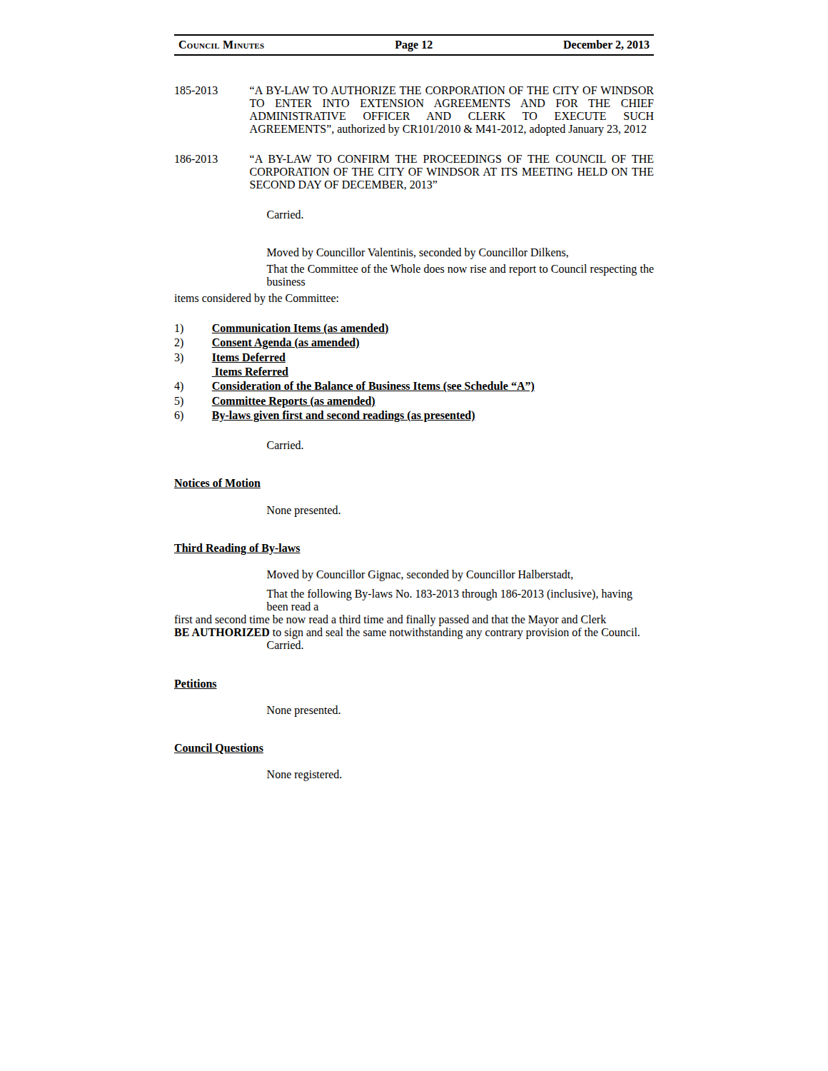Council Minutes Page 12 December 2, 2013
185-2013
“A BY-LAW TO AUTHORIZE THE CORPORATION OF THE CITY OF WINDSOR TO ENTER INTO EXTENSION AGREEMENTS AND FOR THE CHIEF ADMINISTRATIVE OFFICER AND CLERK TO EXECUTE SUCH AGREEMENTS”, authorized by CR101/2010 & M41-2012, adopted January 23, 2012
186-2013
“A BY-LAW TO CONFIRM THE PROCEEDINGS OF THE COUNCIL OF THE CORPORATION OF THE CITY OF WINDSOR AT ITS MEETING HELD ON THE SECOND DAY OF DECEMBER, 2013”
Carried.
Moved by Councillor Valentinis, seconded by Councillor Dilkens,
That the Committee of the Whole does now rise and report to Council respecting the business
items considered by the Committee:
1) Communication Items (as amended)
2) Consent Agenda (as amended)
3) Items Deferred
Items Referred
4) Consideration of the Balance of Business Items (see Schedule “A”)
5) Committee Reports (as amended)
6) By-laws given first and second readings (as presented)
Carried.
Notices of Motion
None presented.
Third Reading of By-laws
Moved by Councillor Gignac, seconded by Councillor Halberstadt,
That the following By-laws No. 183-2013 through 186-2013 (inclusive), having been read a
first and second time be now read a third time and finally passed and that the Mayor and Clerk
BE AUTHORIZED to sign and seal the same notwithstanding any contrary provision of the Council.
Carried.
Petitions
None presented.
Council Questions
None registered.